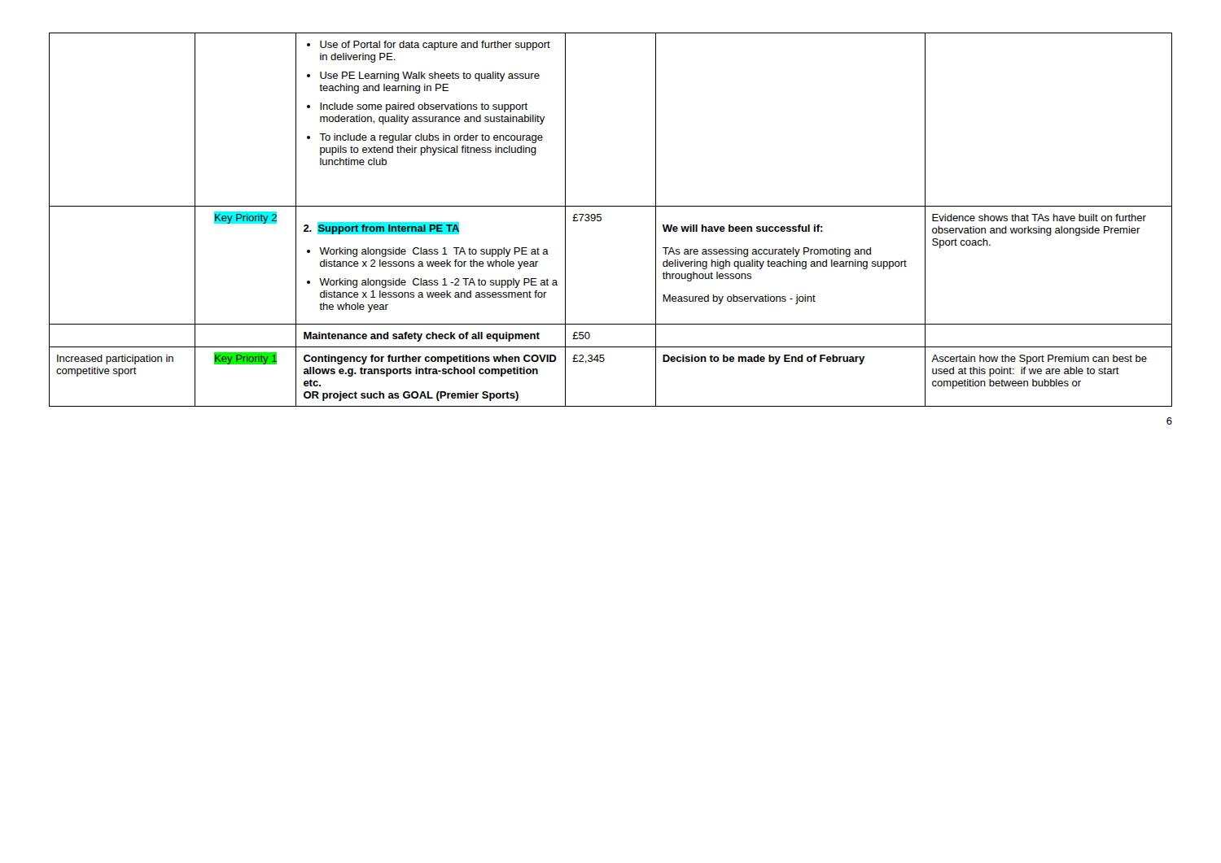| | | Use of Portal for data capture and further support in delivering PE. Use PE Learning Walk sheets to quality assure teaching and learning in PE Include some paired observations to support moderation, quality assurance and sustainability To include a regular clubs in order to encourage pupils to extend their physical fitness including lunchtime club | | | |
| | Key Priority 2 | 2. Support from Internal PE TA Working alongside Class 1 TA to supply PE at a distance x 2 lessons a week for the whole year Working alongside Class 1 -2 TA to supply PE at a distance x 1 lessons a week and assessment for the whole year | £7395 | We will have been successful if: TAs are assessing accurately Promoting and delivering high quality teaching and learning support throughout lessons Measured by observations - joint | Evidence shows that TAs have built on further observation and worksing alongside Premier Sport coach. |
| | | Maintenance and safety check of all equipment | £50 | | |
| Increased participation in competitive sport | Key Priority 1 | Contingency for further competitions when COVID allows e.g. transports intra-school competition etc. OR project such as GOAL (Premier Sports) | £2,345 | Decision to be made by End of February | Ascertain how the Sport Premium can best be used at this point: if we are able to start competition between bubbles or |
6